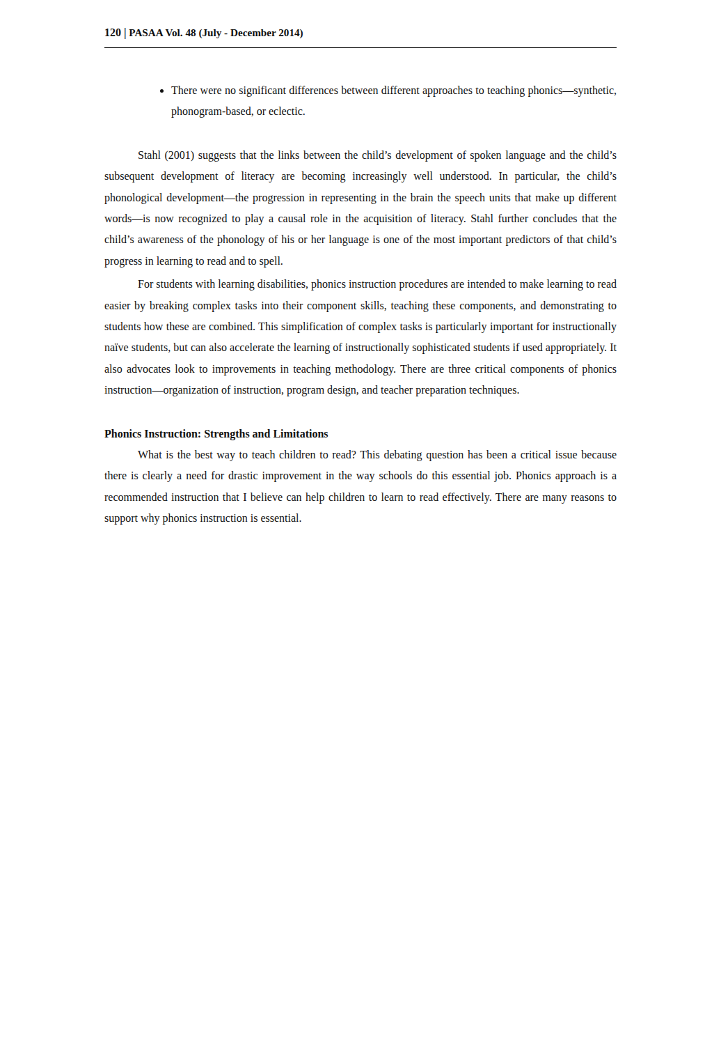120 | PASAA Vol. 48 (July - December 2014)
There were no significant differences between different approaches to teaching phonics—synthetic, phonogram-based, or eclectic.
Stahl (2001) suggests that the links between the child’s development of spoken language and the child’s subsequent development of literacy are becoming increasingly well understood. In particular, the child’s phonological development—the progression in representing in the brain the speech units that make up different words—is now recognized to play a causal role in the acquisition of literacy. Stahl further concludes that the child’s awareness of the phonology of his or her language is one of the most important predictors of that child’s progress in learning to read and to spell.
For students with learning disabilities, phonics instruction procedures are intended to make learning to read easier by breaking complex tasks into their component skills, teaching these components, and demonstrating to students how these are combined. This simplification of complex tasks is particularly important for instructionally naïve students, but can also accelerate the learning of instructionally sophisticated students if used appropriately. It also advocates look to improvements in teaching methodology. There are three critical components of phonics instruction—organization of instruction, program design, and teacher preparation techniques.
Phonics Instruction: Strengths and Limitations
What is the best way to teach children to read? This debating question has been a critical issue because there is clearly a need for drastic improvement in the way schools do this essential job. Phonics approach is a recommended instruction that I believe can help children to learn to read effectively. There are many reasons to support why phonics instruction is essential.